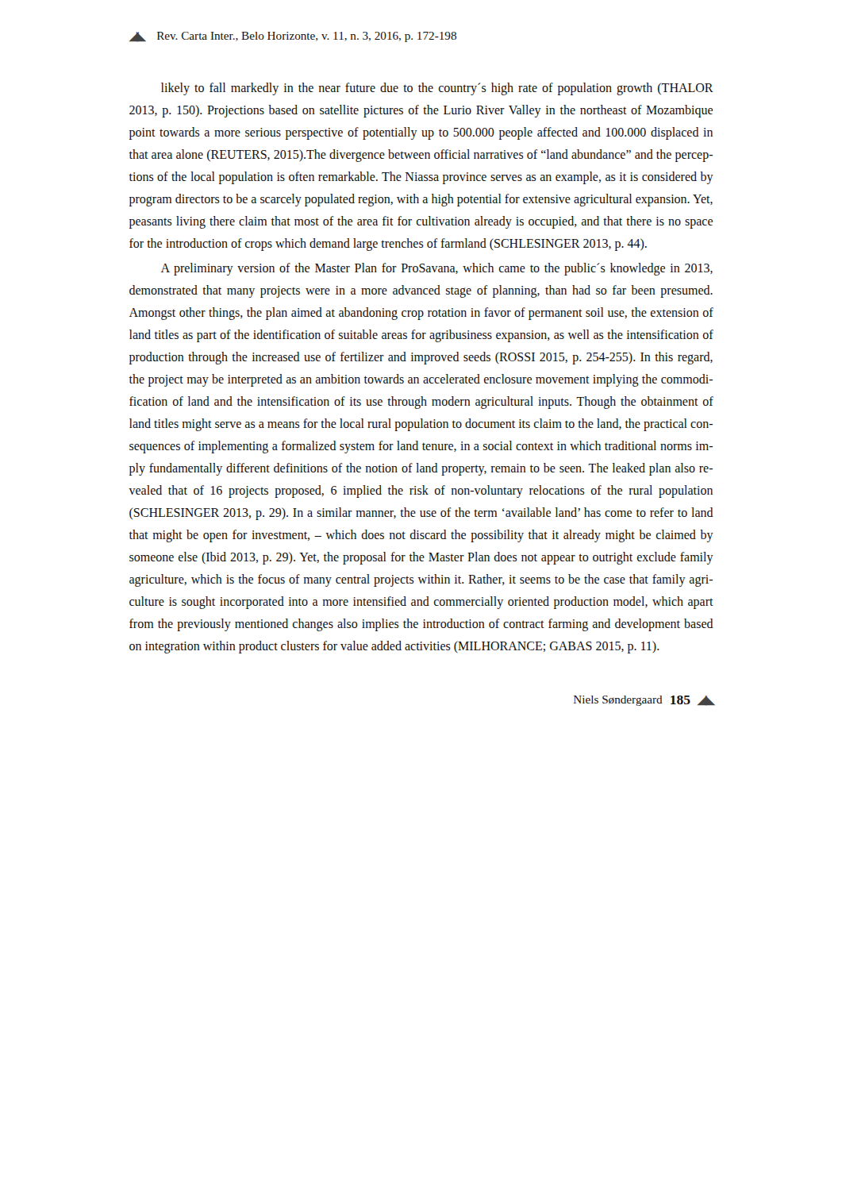◢◣ Rev. Carta Inter., Belo Horizonte, v. 11, n. 3, 2016, p. 172-198
likely to fall markedly in the near future due to the country´s high rate of population growth (THALOR 2013, p. 150). Projections based on satellite pictures of the Lurio River Valley in the northeast of Mozambique point towards a more serious perspective of potentially up to 500.000 people affected and 100.000 displaced in that area alone (REUTERS, 2015).The divergence between official narratives of “land abundance” and the perceptions of the local population is often remarkable. The Niassa province serves as an example, as it is considered by program directors to be a scarcely populated region, with a high potential for extensive agricultural expansion. Yet, peasants living there claim that most of the area fit for cultivation already is occupied, and that there is no space for the introduction of crops which demand large trenches of farmland (SCHLESINGER 2013, p. 44).
A preliminary version of the Master Plan for ProSavana, which came to the public´s knowledge in 2013, demonstrated that many projects were in a more advanced stage of planning, than had so far been presumed. Amongst other things, the plan aimed at abandoning crop rotation in favor of permanent soil use, the extension of land titles as part of the identification of suitable areas for agribusiness expansion, as well as the intensification of production through the increased use of fertilizer and improved seeds (ROSSI 2015, p. 254-255). In this regard, the project may be interpreted as an ambition towards an accelerated enclosure movement implying the commodification of land and the intensification of its use through modern agricultural inputs. Though the obtainment of land titles might serve as a means for the local rural population to document its claim to the land, the practical consequences of implementing a formalized system for land tenure, in a social context in which traditional norms imply fundamentally different definitions of the notion of land property, remain to be seen. The leaked plan also revealed that of 16 projects proposed, 6 implied the risk of non-voluntary relocations of the rural population (SCHLESINGER 2013, p. 29). In a similar manner, the use of the term ‘available land’ has come to refer to land that might be open for investment, – which does not discard the possibility that it already might be claimed by someone else (Ibid 2013, p. 29). Yet, the proposal for the Master Plan does not appear to outright exclude family agriculture, which is the focus of many central projects within it. Rather, it seems to be the case that family agriculture is sought incorporated into a more intensified and commercially oriented production model, which apart from the previously mentioned changes also implies the introduction of contract farming and development based on integration within product clusters for value added activities (MILHORANCE; GABAS 2015, p. 11).
Niels Søndergaard 185 ◢◣